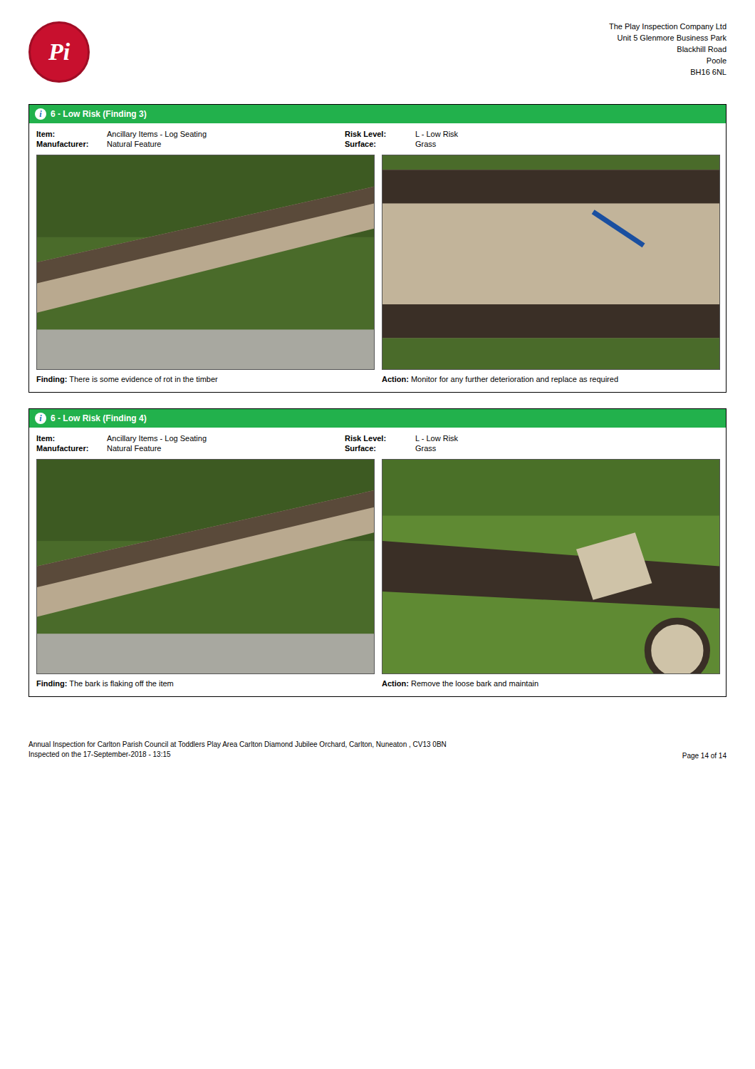Pi
The Play Inspection Company Ltd
Unit 5 Glenmore Business Park
Blackhill Road
Poole
BH16 6NL
i 6 - Low Risk (Finding 3)
| Item: | Ancillary Items - Log Seating | Risk Level: | L - Low Risk |
| Manufacturer: | Natural Feature | Surface: | Grass |
Finding: There is some evidence of rot in the timber
Action: Monitor for any further deterioration and replace as required
i 6 - Low Risk (Finding 4)
| Item: | Ancillary Items - Log Seating | Risk Level: | L - Low Risk |
| Manufacturer: | Natural Feature | Surface: | Grass |
Finding: The bark is flaking off the item
Action: Remove the loose bark and maintain
Annual Inspection for Carlton Parish Council at Toddlers Play Area Carlton Diamond Jubilee Orchard, Carlton, Nuneaton , CV13 0BN
Inspected on the 17-September-2018 - 13:15
Page 14 of 14